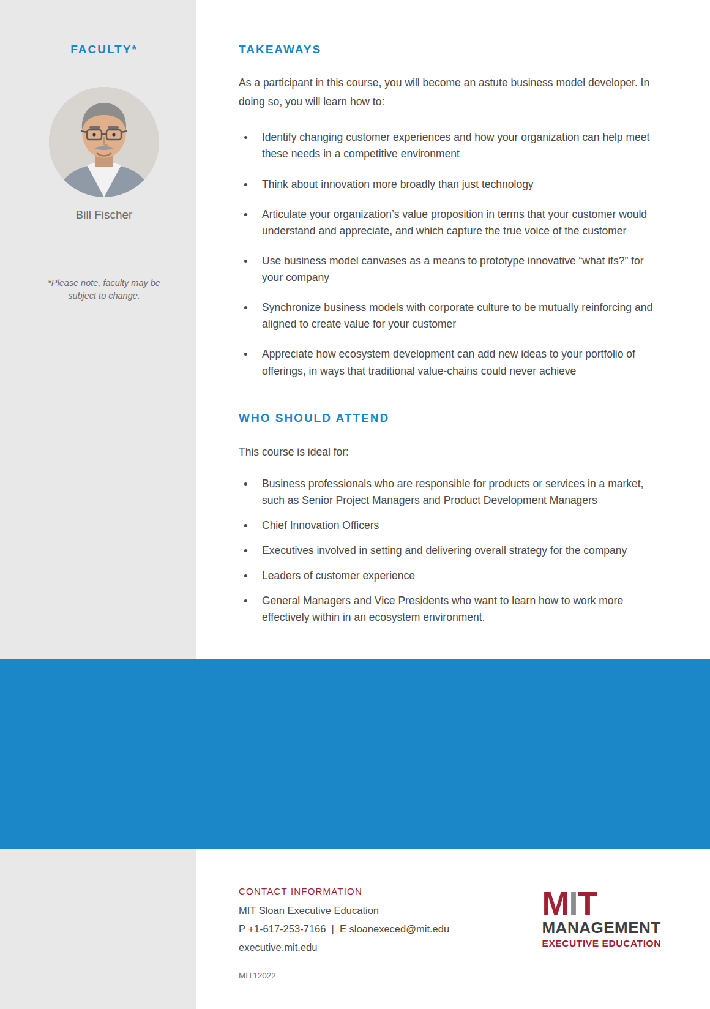FACULTY*
Bill Fischer
*Please note, faculty may be subject to change.
TAKEAWAYS
As a participant in this course, you will become an astute business model developer. In doing so, you will learn how to:
Identify changing customer experiences and how your organization can help meet these needs in a competitive environment
Think about innovation more broadly than just technology
Articulate your organization’s value proposition in terms that your customer would understand and appreciate, and which capture the true voice of the customer
Use business model canvases as a means to prototype innovative “what ifs?” for your company
Synchronize business models with corporate culture to be mutually reinforcing and aligned to create value for your customer
Appreciate how ecosystem development can add new ideas to your portfolio of offerings, in ways that traditional value-chains could never achieve
WHO SHOULD ATTEND
This course is ideal for:
Business professionals who are responsible for products or services in a market, such as Senior Project Managers and Product Development Managers
Chief Innovation Officers
Executives involved in setting and delivering overall strategy for the company
Leaders of customer experience
General Managers and Vice Presidents who want to learn how to work more effectively within in an ecosystem environment.
CONTACT INFORMATION
MIT Sloan Executive Education
P +1-617-253-7166 | E sloanexeced@mit.edu
executive.mit.edu
MIT12022
MIT MANAGEMENT EXECUTIVE EDUCATION